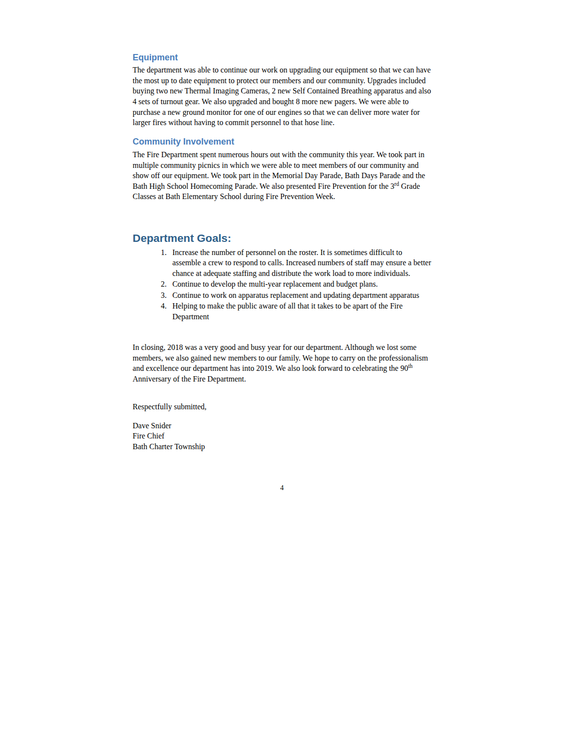Equipment
The department was able to continue our work on upgrading our equipment so that we can have the most up to date equipment to protect our members and our community. Upgrades included buying two new Thermal Imaging Cameras, 2 new Self Contained Breathing apparatus and also 4 sets of turnout gear. We also upgraded and bought 8 more new pagers. We were able to purchase a new ground monitor for one of our engines so that we can deliver more water for larger fires without having to commit personnel to that hose line.
Community Involvement
The Fire Department spent numerous hours out with the community this year. We took part in multiple community picnics in which we were able to meet members of our community and show off our equipment. We took part in the Memorial Day Parade, Bath Days Parade and the Bath High School Homecoming Parade. We also presented Fire Prevention for the 3rd Grade Classes at Bath Elementary School during Fire Prevention Week.
Department Goals:
Increase the number of personnel on the roster. It is sometimes difficult to assemble a crew to respond to calls. Increased numbers of staff may ensure a better chance at adequate staffing and distribute the work load to more individuals.
Continue to develop the multi-year replacement and budget plans.
Continue to work on apparatus replacement and updating department apparatus
Helping to make the public aware of all that it takes to be apart of the Fire Department
In closing, 2018 was a very good and busy year for our department. Although we lost some members, we also gained new members to our family. We hope to carry on the professionalism and excellence our department has into 2019. We also look forward to celebrating the 90th Anniversary of the Fire Department.
Respectfully submitted,
Dave Snider
Fire Chief
Bath Charter Township
4